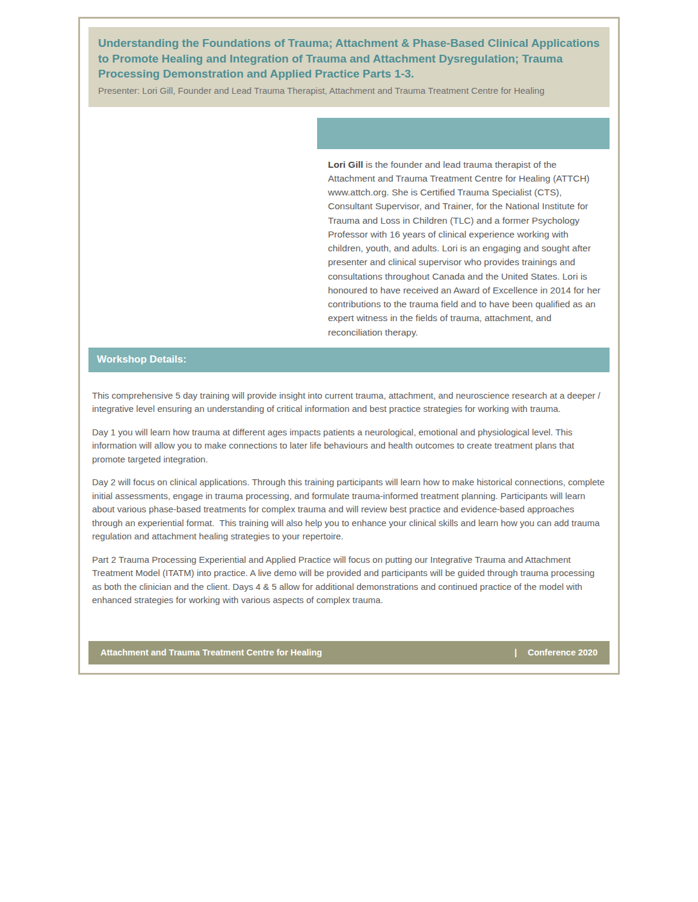Understanding the Foundations of Trauma; Attachment & Phase-Based Clinical Applications to Promote Healing and Integration of Trauma and Attachment Dysregulation; Trauma Processing Demonstration and Applied Practice Parts 1-3.
Presenter: Lori Gill, Founder and Lead Trauma Therapist, Attachment and Trauma Treatment Centre for Healing
Lori Gill is the founder and lead trauma therapist of the Attachment and Trauma Treatment Centre for Healing (ATTCH) www.attch.org. She is Certified Trauma Specialist (CTS), Consultant Supervisor, and Trainer, for the National Institute for Trauma and Loss in Children (TLC) and a former Psychology Professor with 16 years of clinical experience working with children, youth, and adults. Lori is an engaging and sought after presenter and clinical supervisor who provides trainings and consultations throughout Canada and the United States. Lori is honoured to have received an Award of Excellence in 2014 for her contributions to the trauma field and to have been qualified as an expert witness in the fields of trauma, attachment, and reconciliation therapy.
Workshop Details:
This comprehensive 5 day training will provide insight into current trauma, attachment, and neuroscience research at a deeper / integrative level ensuring an understanding of critical information and best practice strategies for working with trauma.
Day 1 you will learn how trauma at different ages impacts patients a neurological, emotional and physiological level. This information will allow you to make connections to later life behaviours and health outcomes to create treatment plans that promote targeted integration.
Day 2 will focus on clinical applications. Through this training participants will learn how to make historical connections, complete initial assessments, engage in trauma processing, and formulate trauma-informed treatment planning. Participants will learn about various phase-based treatments for complex trauma and will review best practice and evidence-based approaches through an experiential format. This training will also help you to enhance your clinical skills and learn how you can add trauma regulation and attachment healing strategies to your repertoire.
Part 2 Trauma Processing Experiential and Applied Practice will focus on putting our Integrative Trauma and Attachment Treatment Model (ITATM) into practice. A live demo will be provided and participants will be guided through trauma processing as both the clinician and the client. Days 4 & 5 allow for additional demonstrations and continued practice of the model with enhanced strategies for working with various aspects of complex trauma.
Attachment and Trauma Treatment Centre for Healing | Conference 2020